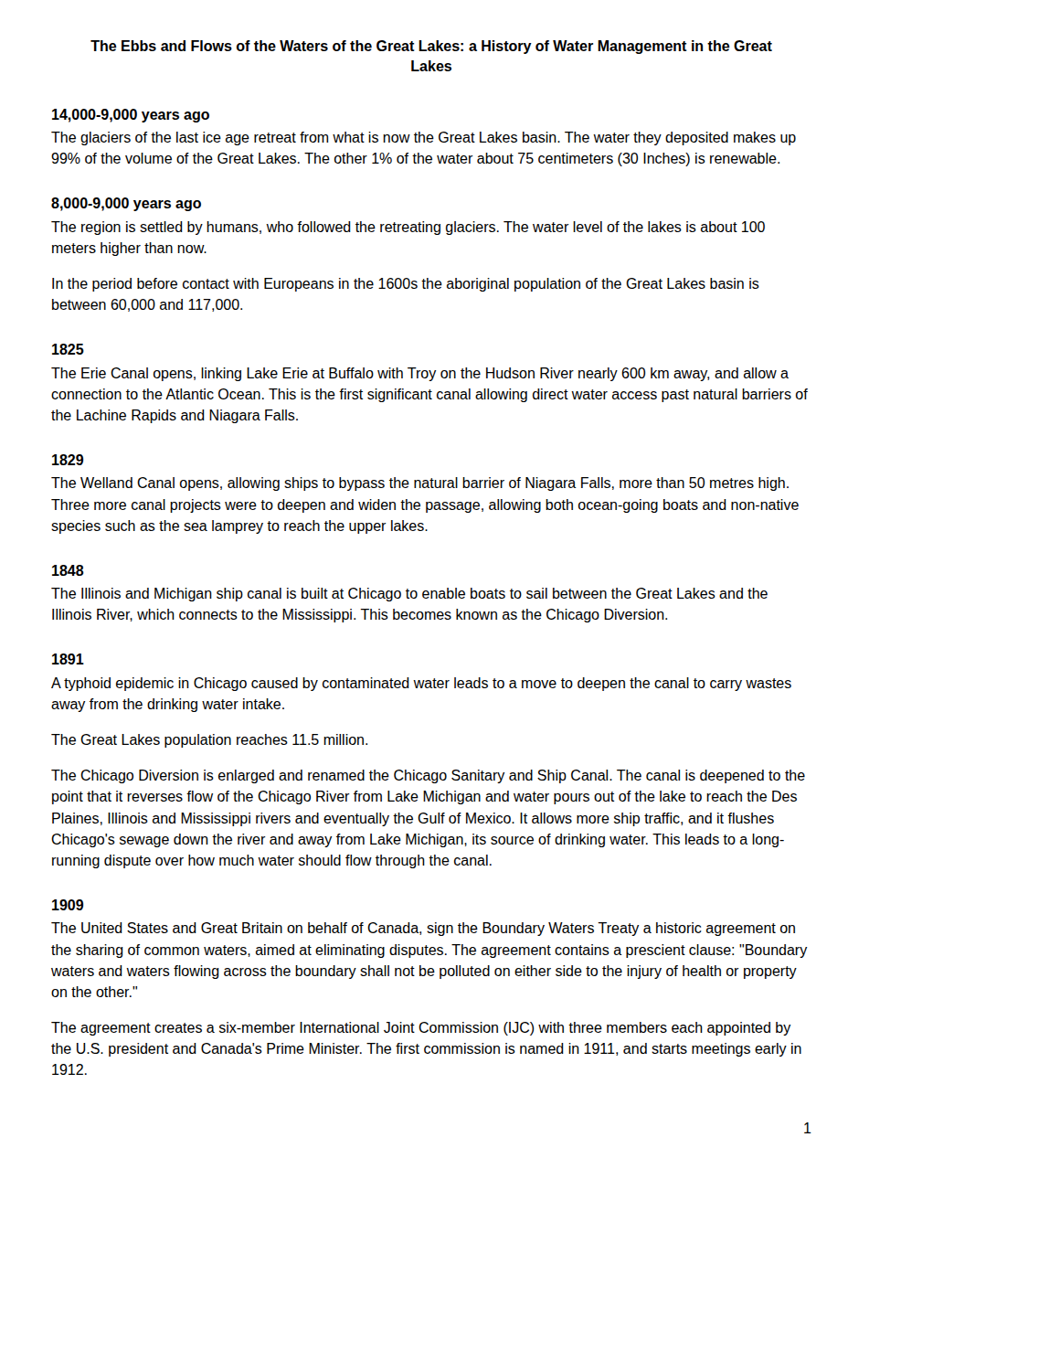The Ebbs and Flows of the Waters of the Great Lakes: a History of Water Management in the Great Lakes
14,000-9,000 years ago
The glaciers of the last ice age retreat from what is now the Great Lakes basin. The water they deposited makes up 99% of the volume of the Great Lakes. The other 1% of the water about 75 centimeters (30 Inches) is renewable.
8,000-9,000 years ago
The region is settled by humans, who followed the retreating glaciers. The water level of the lakes is about 100 meters higher than now.
In the period before contact with Europeans in the 1600s the aboriginal population of the Great Lakes basin is between 60,000 and 117,000.
1825
The Erie Canal opens, linking Lake Erie at Buffalo with Troy on the Hudson River nearly 600 km away, and allow a connection to the Atlantic Ocean. This is the first significant canal allowing direct water access past natural barriers of the Lachine Rapids and Niagara Falls.
1829
The Welland Canal opens, allowing ships to bypass the natural barrier of Niagara Falls, more than 50 metres high. Three more canal projects were to deepen and widen the passage, allowing both ocean-going boats and non-native species such as the sea lamprey to reach the upper lakes.
1848
The Illinois and Michigan ship canal is built at Chicago to enable boats to sail between the Great Lakes and the Illinois River, which connects to the Mississippi. This becomes known as the Chicago Diversion.
1891
A typhoid epidemic in Chicago caused by contaminated water leads to a move to deepen the canal to carry wastes away from the drinking water intake.
The Great Lakes population reaches 11.5 million.
The Chicago Diversion is enlarged and renamed the Chicago Sanitary and Ship Canal. The canal is deepened to the point that it reverses flow of the Chicago River from Lake Michigan and water pours out of the lake to reach the Des Plaines, Illinois and Mississippi rivers and eventually the Gulf of Mexico. It allows more ship traffic, and it flushes Chicago's sewage down the river and away from Lake Michigan, its source of drinking water. This leads to a long-running dispute over how much water should flow through the canal.
1909
The United States and Great Britain on behalf of Canada, sign the Boundary Waters Treaty a historic agreement on the sharing of common waters, aimed at eliminating disputes. The agreement contains a prescient clause: "Boundary waters and waters flowing across the boundary shall not be polluted on either side to the injury of health or property on the other."
The agreement creates a six-member International Joint Commission (IJC) with three members each appointed by the U.S. president and Canada's Prime Minister. The first commission is named in 1911, and starts meetings early in 1912.
1